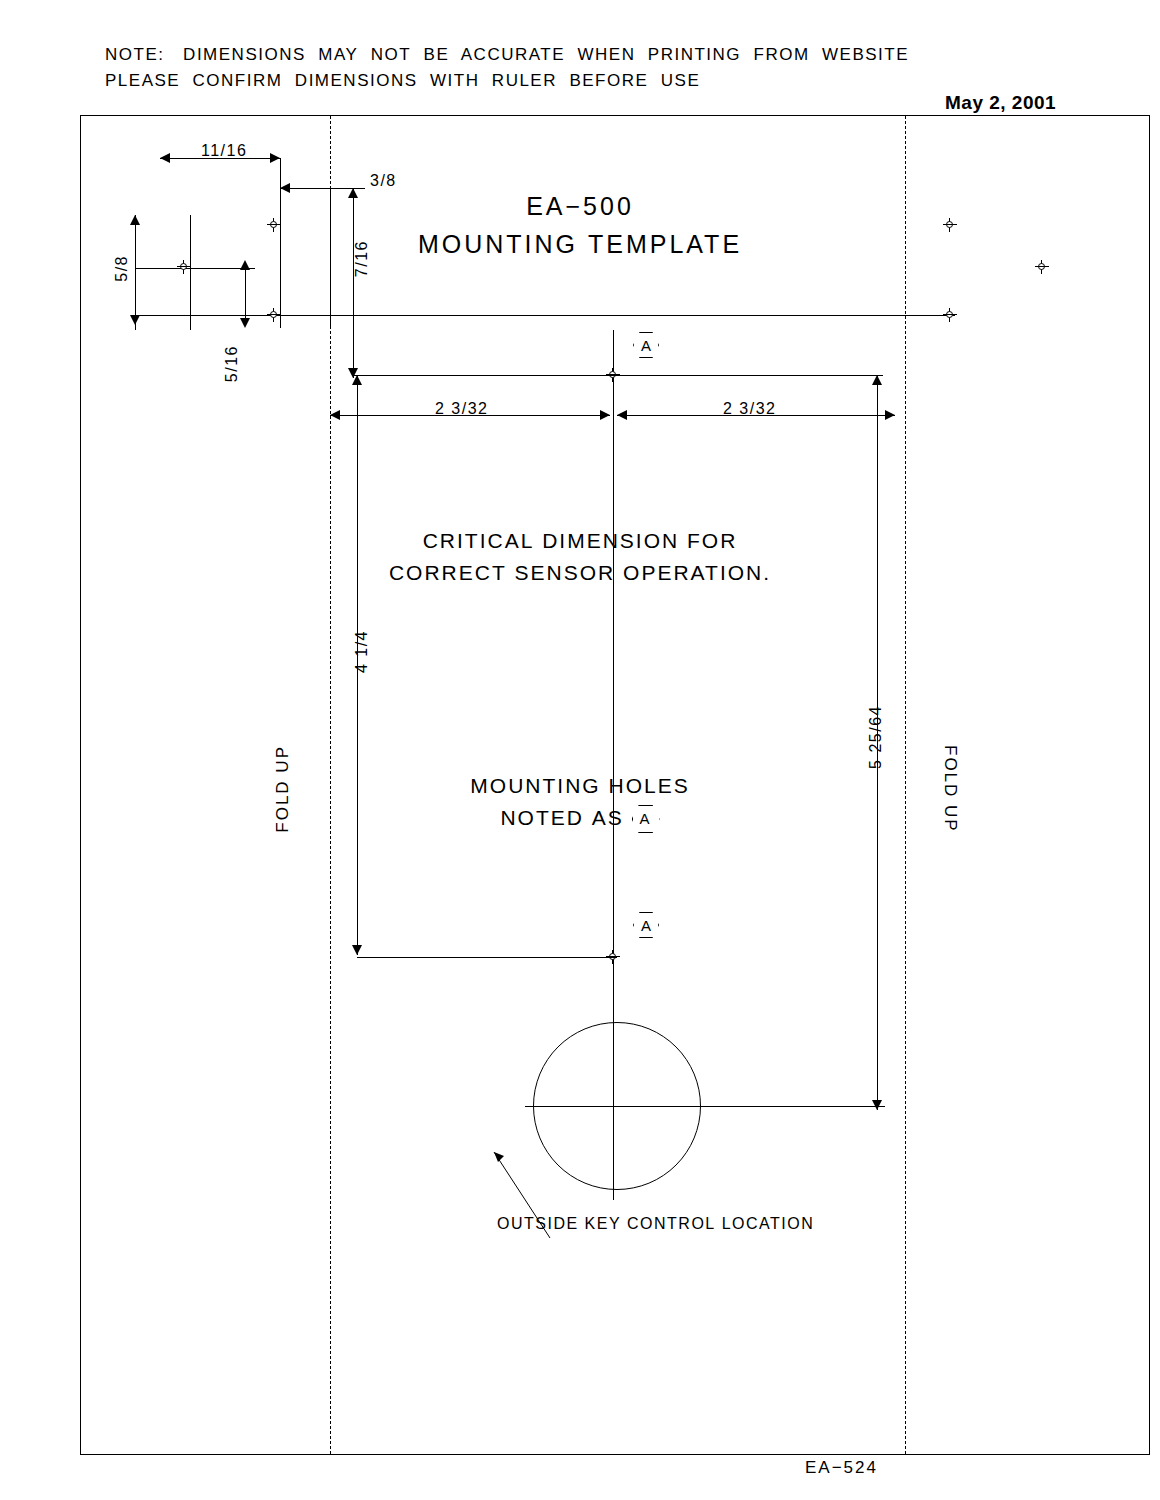NOTE: DIMENSIONS MAY NOT BE ACCURATE WHEN PRINTING FROM WEBSITE
PLEASE CONFIRM DIMENSIONS WITH RULER BEFORE USE
May 2, 2001
FOLD UP
FOLD UP
EA−500
MOUNTING TEMPLATE
CRITICAL DIMENSION FOR
CORRECT SENSOR OPERATION.
MOUNTING HOLES
NOTED AS A
11/16
3/8
5/8
7/16
5/16
A
2 3/32
2 3/32
4 1/4
5 25/64
A
OUTSIDE KEY CONTROL LOCATION
EA−524